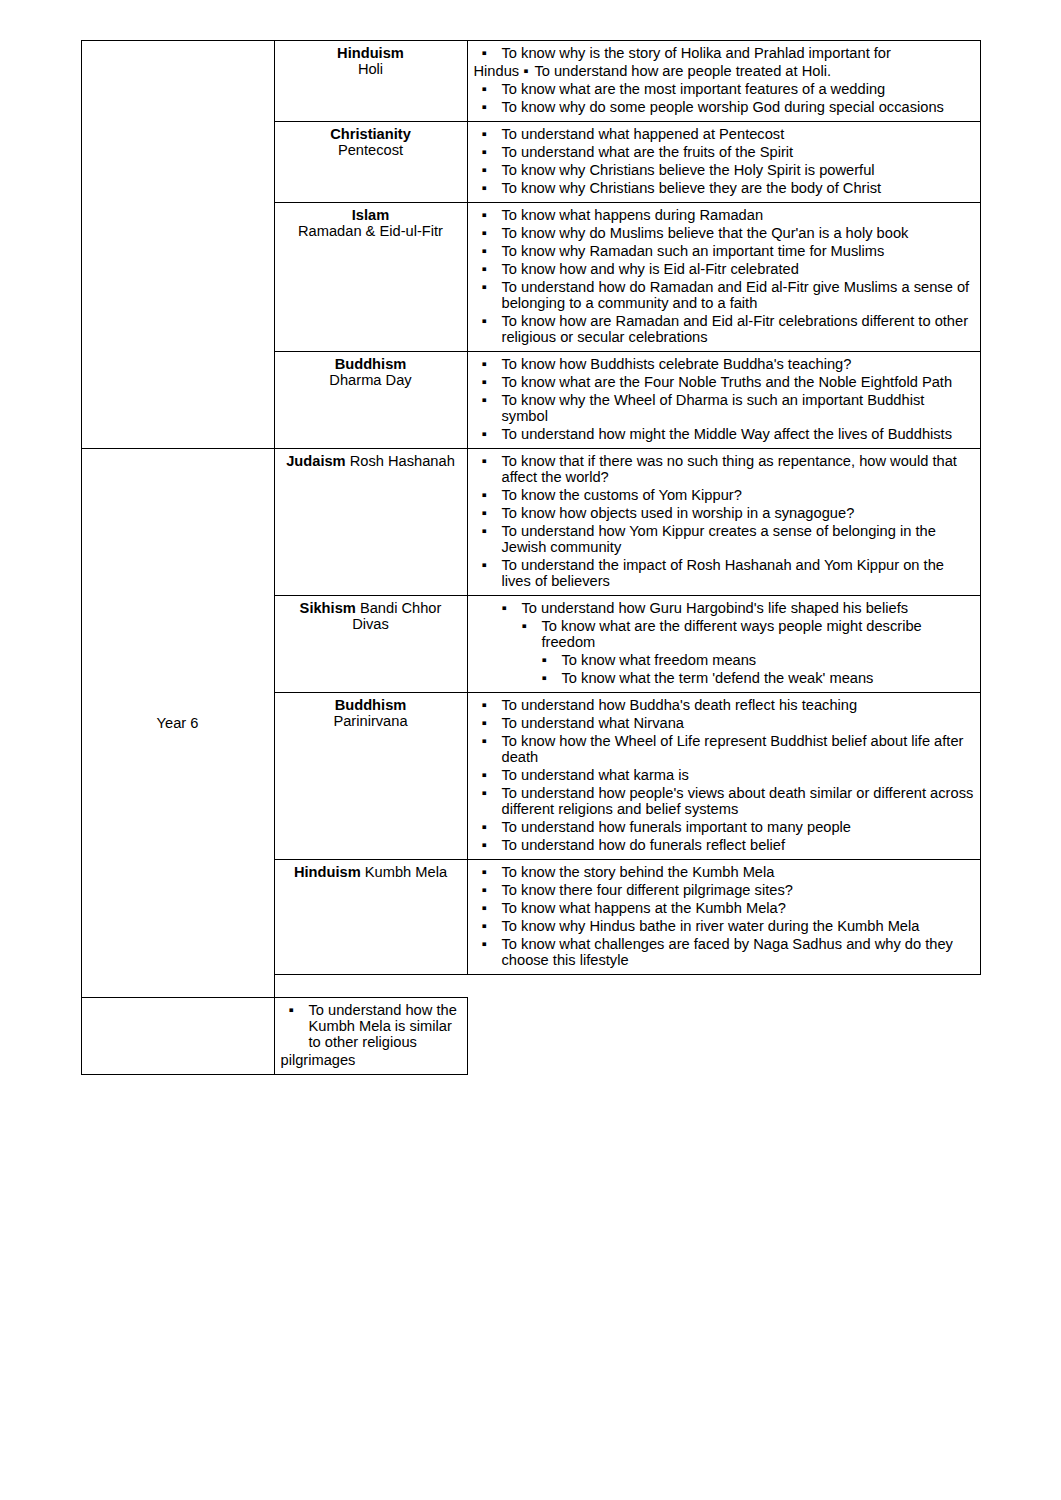| | Hinduism Holi | To know why is the story of Holika and Prahlad important for Hindus To understand how are people treated at Holi. To know what are the most important features of a wedding To know why do some people worship God during special occasions |
| Christianity Pentecost | To understand what happened at Pentecost To understand what are the fruits of the Spirit To know why Christians believe the Holy Spirit is powerful To know why Christians believe they are the body of Christ |
| Islam Ramadan & Eid-ul-Fitr | To know what happens during Ramadan To know why do Muslims believe that the Qur'an is a holy book To know why Ramadan such an important time for Muslims To know how and why is Eid al-Fitr celebrated To understand how do Ramadan and Eid al-Fitr give Muslims a sense of belonging to a community and to a faith To know how are Ramadan and Eid al-Fitr celebrations different to other religious or secular celebrations |
| Buddhism Dharma Day | To know how Buddhists celebrate Buddha's teaching? To know what are the Four Noble Truths and the Noble Eightfold Path To know why the Wheel of Dharma is such an important Buddhist symbol To understand how might the Middle Way affect the lives of Buddhists |
| Year 6 | Judaism Rosh Hashanah | To know that if there was no such thing as repentance, how would that affect the world? To know the customs of Yom Kippur? To know how objects used in worship in a synagogue? To understand how Yom Kippur creates a sense of belonging in the Jewish community To understand the impact of Rosh Hashanah and Yom Kippur on the lives of believers |
| Sikhism Bandi Chhor Divas | To understand how Guru Hargobind's life shaped his beliefs To know what are the different ways people might describe freedom To know what freedom means To know what the term 'defend the weak' means |
| Buddhism Parinirvana | To understand how Buddha's death reflect his teaching To understand what Nirvana To know how the Wheel of Life represent Buddhist belief about life after death To understand what karma is To understand how people's views about death similar or different across different religions and belief systems To understand how funerals important to many people To understand how do funerals reflect belief |
| Hinduism Kumbh Mela | To know the story behind the Kumbh Mela To know there four different pilgrimage sites? To know what happens at the Kumbh Mela? To know why Hindus bathe in river water during the Kumbh Mela To know what challenges are faced by Naga Sadhus and why do they choose this lifestyle |
| | To understand how the Kumbh Mela is similar to other religious pilgrimages |